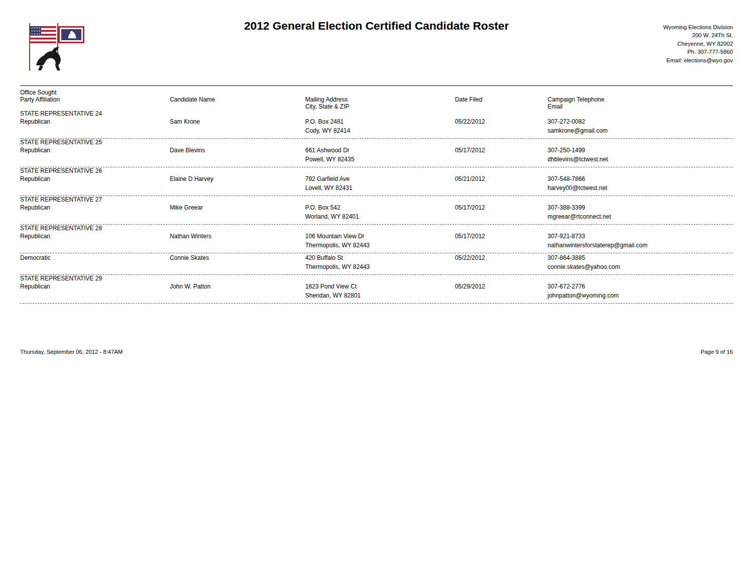★ ★ ★ ★ ★ ★ ★ ★ ★ ★ ★ ★
2012 General Election Certified Candidate Roster
Wyoming Elections Division
200 W. 24Th St.
Cheyenne, WY 82002
Ph. 307-777-5860
Email: elections@wyo.gov
| Office Sought | | | | |
| --- | --- | --- | --- | --- |
| Party Affiliation | Candidate Name | Mailing Address | Date Filed | Campaign Telephone |
| | | City, State & ZIP | | Email |
| STATE REPRESENTATIVE 24 |
| Republican | Sam Krone | P.O. Box 2481 Cody, WY 82414 | 05/22/2012 | 307-272-0082 samkrone@gmail.com |
| STATE REPRESENTATIVE 25 |
| Republican | Dave Blevins | 661 Ashwood Dr Powell, WY 82435 | 05/17/2012 | 307-250-1499 dhblevins@tctwest.net |
| STATE REPRESENTATIVE 26 |
| Republican | Elaine D Harvey | 792 Garfield Ave Lovell, WY 82431 | 05/21/2012 | 307-548-7866 harvey00@tctwest.net |
| STATE REPRESENTATIVE 27 |
| Republican | Mike Greear | P.O. Box 542 Worland, WY 82401 | 05/17/2012 | 307-388-3399 mgreear@rtconnect.net |
| STATE REPRESENTATIVE 28 |
| Republican | Nathan Winters | 106 Mountain View Dr Thermopolis, WY 82443 | 05/17/2012 | 307-921-8733 nathanwintersforstaterep@gmail.com |
| Democratic | Connie Skates | 420 Buffalo St Thermopolis, WY 82443 | 05/22/2012 | 307-864-3885 connie.skates@yahoo.com |
| STATE REPRESENTATIVE 29 |
| Republican | John W. Patton | 1623 Pond View Ct Sheridan, WY 82801 | 05/29/2012 | 307-672-2776 johnpatton@wyoming.com |
Thursday, September 06, 2012 - 8:47AM
Page 9 of 16